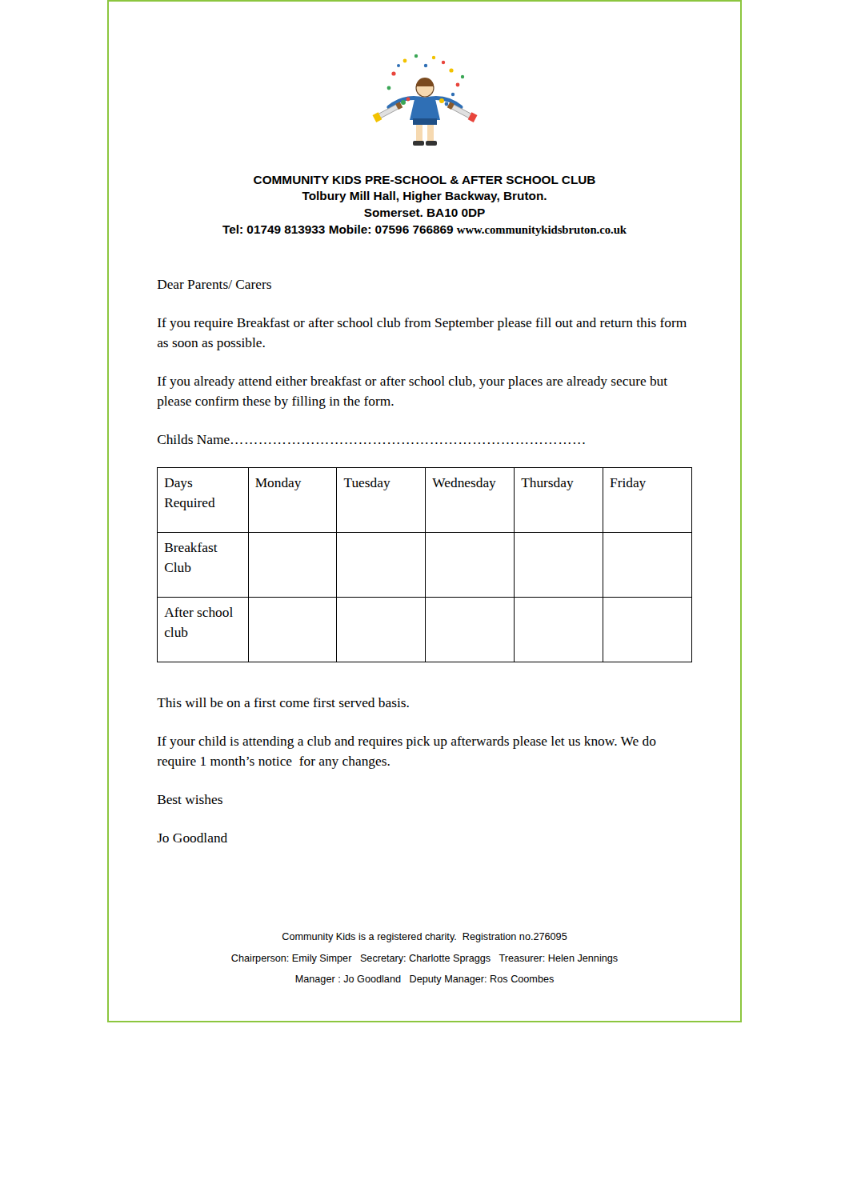COMMUNITY KIDS PRE-SCHOOL & AFTER SCHOOL CLUB
Tolbury Mill Hall, Higher Backway, Bruton.
Somerset. BA10 0DP
Tel: 01749 813933 Mobile: 07596 766869 www.communitykidsbruton.co.uk
Dear Parents/ Carers
If you require Breakfast or after school club from September please fill out and return this form as soon as possible.
If you already attend either breakfast or after school club, your places are already secure but please confirm these by filling in the form.
Childs Name…………………………………………………………………
| Days Required | Monday | Tuesday | Wednesday | Thursday | Friday |
| Breakfast Club | | | | | |
| After school club | | | | | |
This will be on a first come first served basis.
If your child is attending a club and requires pick up afterwards please let us know. We do require 1 month’s notice for any changes.
Best wishes
Jo Goodland
Community Kids is a registered charity. Registration no.276095
Chairperson: Emily Simper Secretary: Charlotte Spraggs Treasurer: Helen Jennings
Manager : Jo Goodland Deputy Manager: Ros Coombes